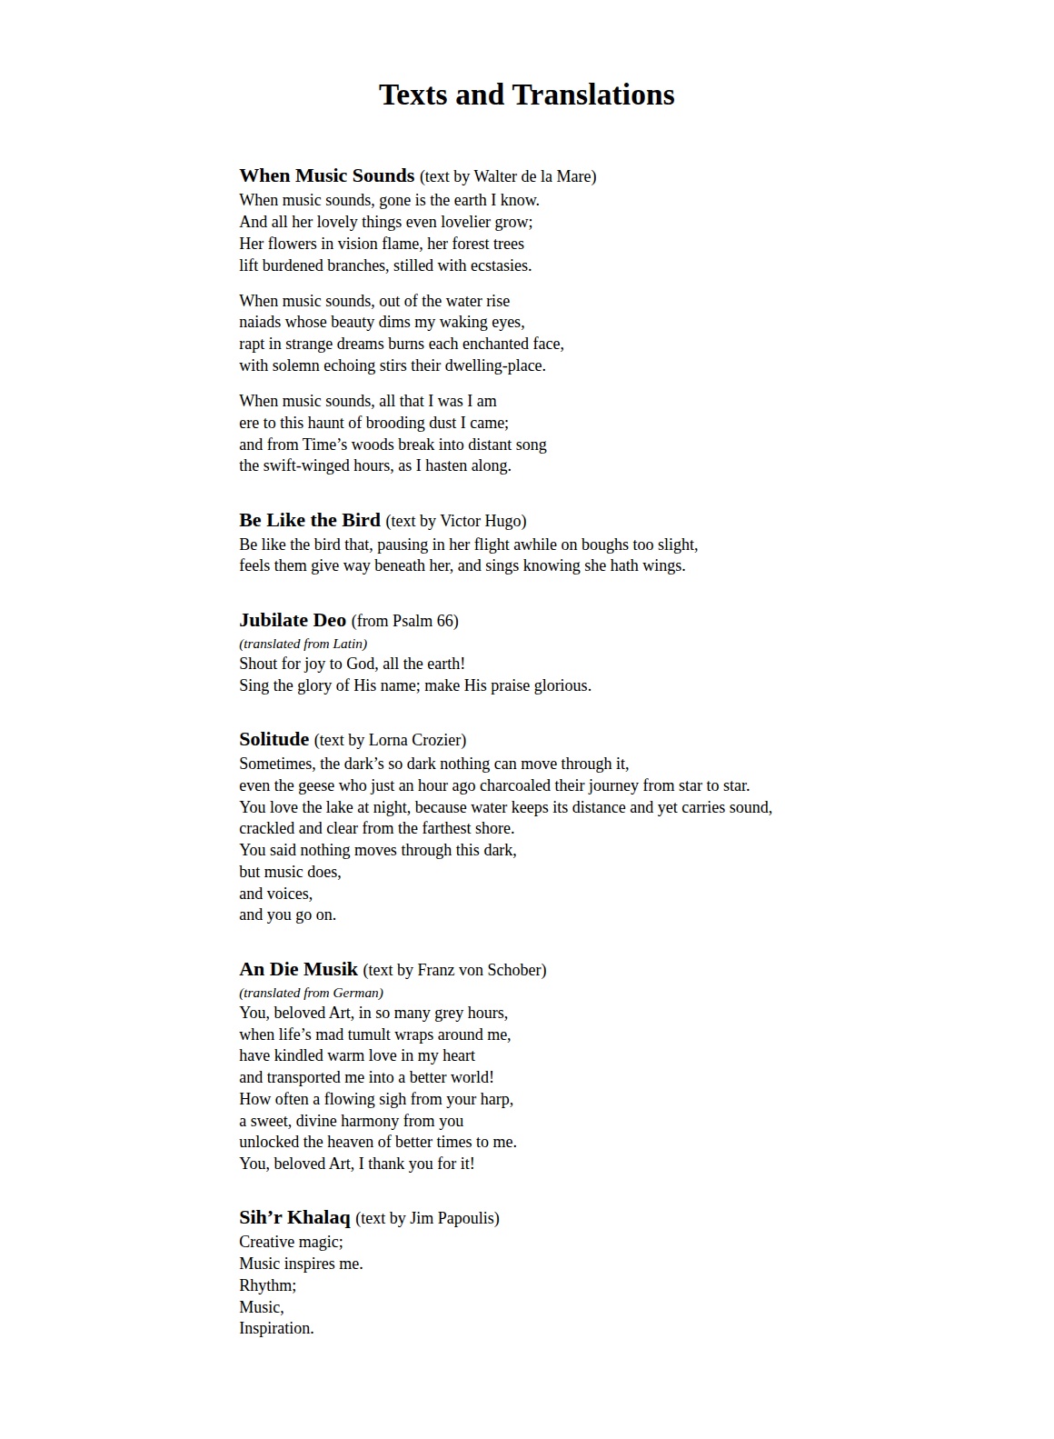Texts and Translations
When Music Sounds (text by Walter de la Mare)
When music sounds, gone is the earth I know.
And all her lovely things even lovelier grow;
Her flowers in vision flame, her forest trees
lift burdened branches, stilled with ecstasies.
When music sounds, out of the water rise
naiads whose beauty dims my waking eyes,
rapt in strange dreams burns each enchanted face,
with solemn echoing stirs their dwelling-place.
When music sounds, all that I was I am
ere to this haunt of brooding dust I came;
and from Time’s woods break into distant song
the swift-winged hours, as I hasten along.
Be Like the Bird (text by Victor Hugo)
Be like the bird that, pausing in her flight awhile on boughs too slight,
feels them give way beneath her, and sings knowing she hath wings.
Jubilate Deo (from Psalm 66)
(translated from Latin)
Shout for joy to God, all the earth!
Sing the glory of His name; make His praise glorious.
Solitude (text by Lorna Crozier)
Sometimes, the dark’s so dark nothing can move through it,
even the geese who just an hour ago charcoaled their journey from star to star.
You love the lake at night, because water keeps its distance and yet carries sound,
crackled and clear from the farthest shore.
You said nothing moves through this dark,
but music does,
and voices,
and you go on.
An Die Musik (text by Franz von Schober)
(translated from German)
You, beloved Art, in so many grey hours,
when life’s mad tumult wraps around me,
have kindled warm love in my heart
and transported me into a better world!
How often a flowing sigh from your harp,
a sweet, divine harmony from you
unlocked the heaven of better times to me.
You, beloved Art, I thank you for it!
Sih’r Khalaq (text by Jim Papoulis)
Creative magic;
Music inspires me.
Rhythm;
Music,
Inspiration.